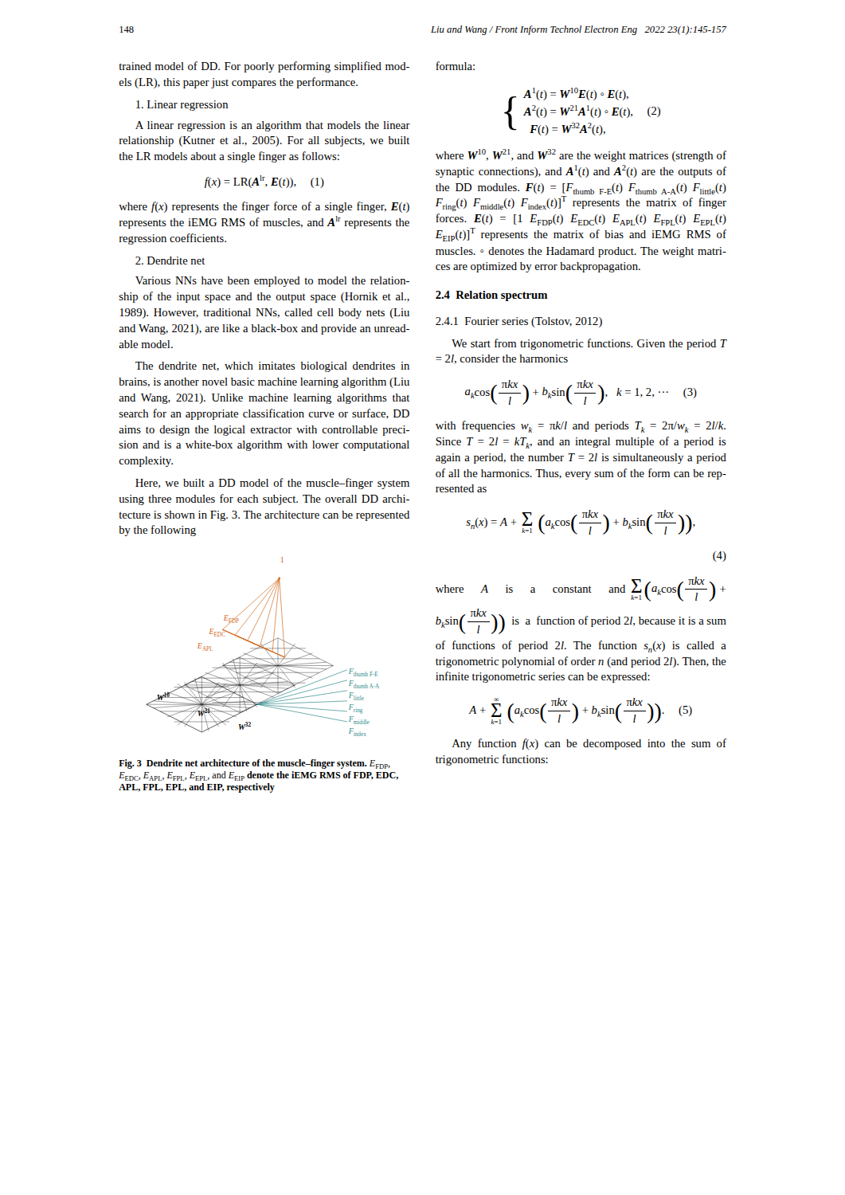148 Liu and Wang / Front Inform Technol Electron Eng 2022 23(1):145-157
trained model of DD. For poorly performing simplified models (LR), this paper just compares the performance.
1. Linear regression
A linear regression is an algorithm that models the linear relationship (Kutner et al., 2005). For all subjects, we built the LR models about a single finger as follows:
f(x) = LR(Alr, E(t)), (1)
where f(x) represents the finger force of a single finger, E(t) represents the iEMG RMS of muscles, and Alr represents the regression coefficients.
2. Dendrite net
Various NNs have been employed to model the relationship of the input space and the output space (Hornik et al., 1989). However, traditional NNs, called cell body nets (Liu and Wang, 2021), are like a black-box and provide an unreadable model.
The dendrite net, which imitates biological dendrites in brains, is another novel basic machine learning algorithm (Liu and Wang, 2021). Unlike machine learning algorithms that search for an appropriate classification curve or surface, DD aims to design the logical extractor with controllable precision and is a white-box algorithm with lower computational complexity.
Here, we built a DD model of the muscle–finger system using three modules for each subject. The overall DD architecture is shown in Fig. 3. The architecture can be represented by the following
1 EFDP EEDC EAPL W10 W21 W32 Fthumb F-E Fthumb A-A Flittle Fring Fmiddle Findex
Fig. 3 Dendrite net architecture of the muscle–finger system. EFDP, EEDC, EAPL, EFPL, EEPL, and EEIP denote the iEMG RMS of FDP, EDC, APL, FPL, EPL, and EIP, respectively
formula:
{
A1(t) = W10E(t) ◦ E(t),
A2(t) = W21A1(t) ◦ E(t),
F(t) = W32A2(t),
(2)
where W10, W21, and W32 are the weight matrices (strength of synaptic connections), and A1(t) and A2(t) are the outputs of the DD modules. F(t) = [Fthumb F-E(t) Fthumb A-A(t) Flittle(t) Fring(t) Fmiddle(t) Findex(t)]T represents the matrix of finger forces. E(t) = [1 EFDP(t) EEDC(t) EAPL(t) EFPL(t) EEPL(t) EEIP(t)]T represents the matrix of bias and iEMG RMS of muscles. ◦ denotes the Hadamard product. The weight matrices are optimized by error backpropagation.
2.4 Relation spectrum
2.4.1 Fourier series (Tolstov, 2012)
We start from trigonometric functions. Given the period T = 2l, consider the harmonics
akcos(πkx l) + bksin(πkx l), k = 1, 2, ··· (3)
with frequencies wk = πk/l and periods Tk = 2π/wk = 2l/k. Since T = 2l = kTk, and an integral multiple of a period is again a period, the number T = 2l is simultaneously a period of all the harmonics. Thus, every sum of the form can be represented as
sn(x) = A + Σk=1 (akcos(πkx l) + bksin(πkx l)),
(4)
where A is a constant and Σk=1(akcos(πkx l) + bksin(πkx l)) is a function of period 2l, because it is a sum of functions of period 2l. The function sn(x) is called a trigonometric polynomial of order n (and period 2l). Then, the infinite trigonometric series can be expressed:
A + ∞Σk=1 (akcos(πkx l) + bksin(πkx l)). (5)
Any function f(x) can be decomposed into the sum of trigonometric functions: